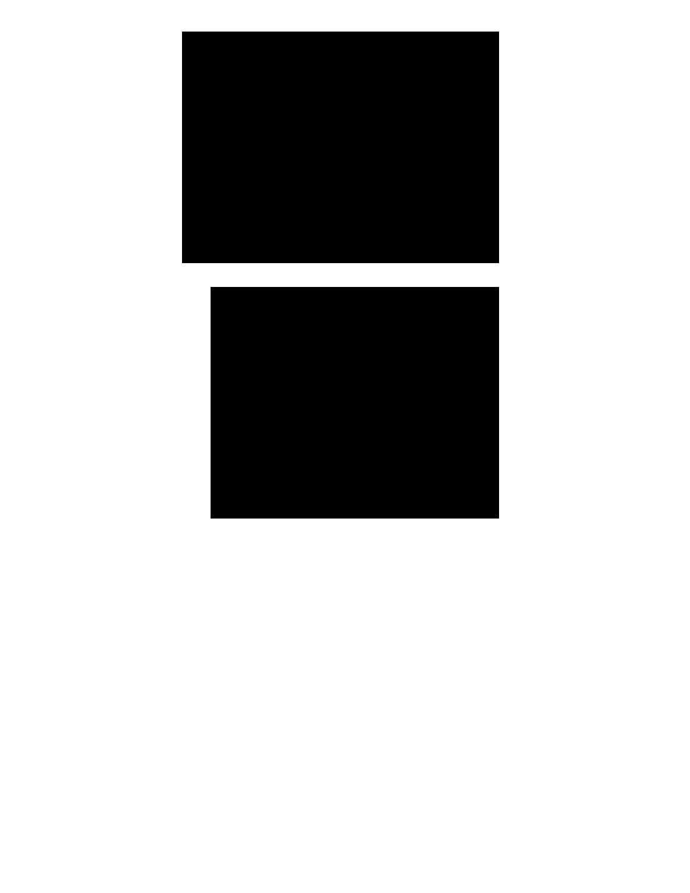Four men posing at a banquet table.
Three people posing at a banquet table.